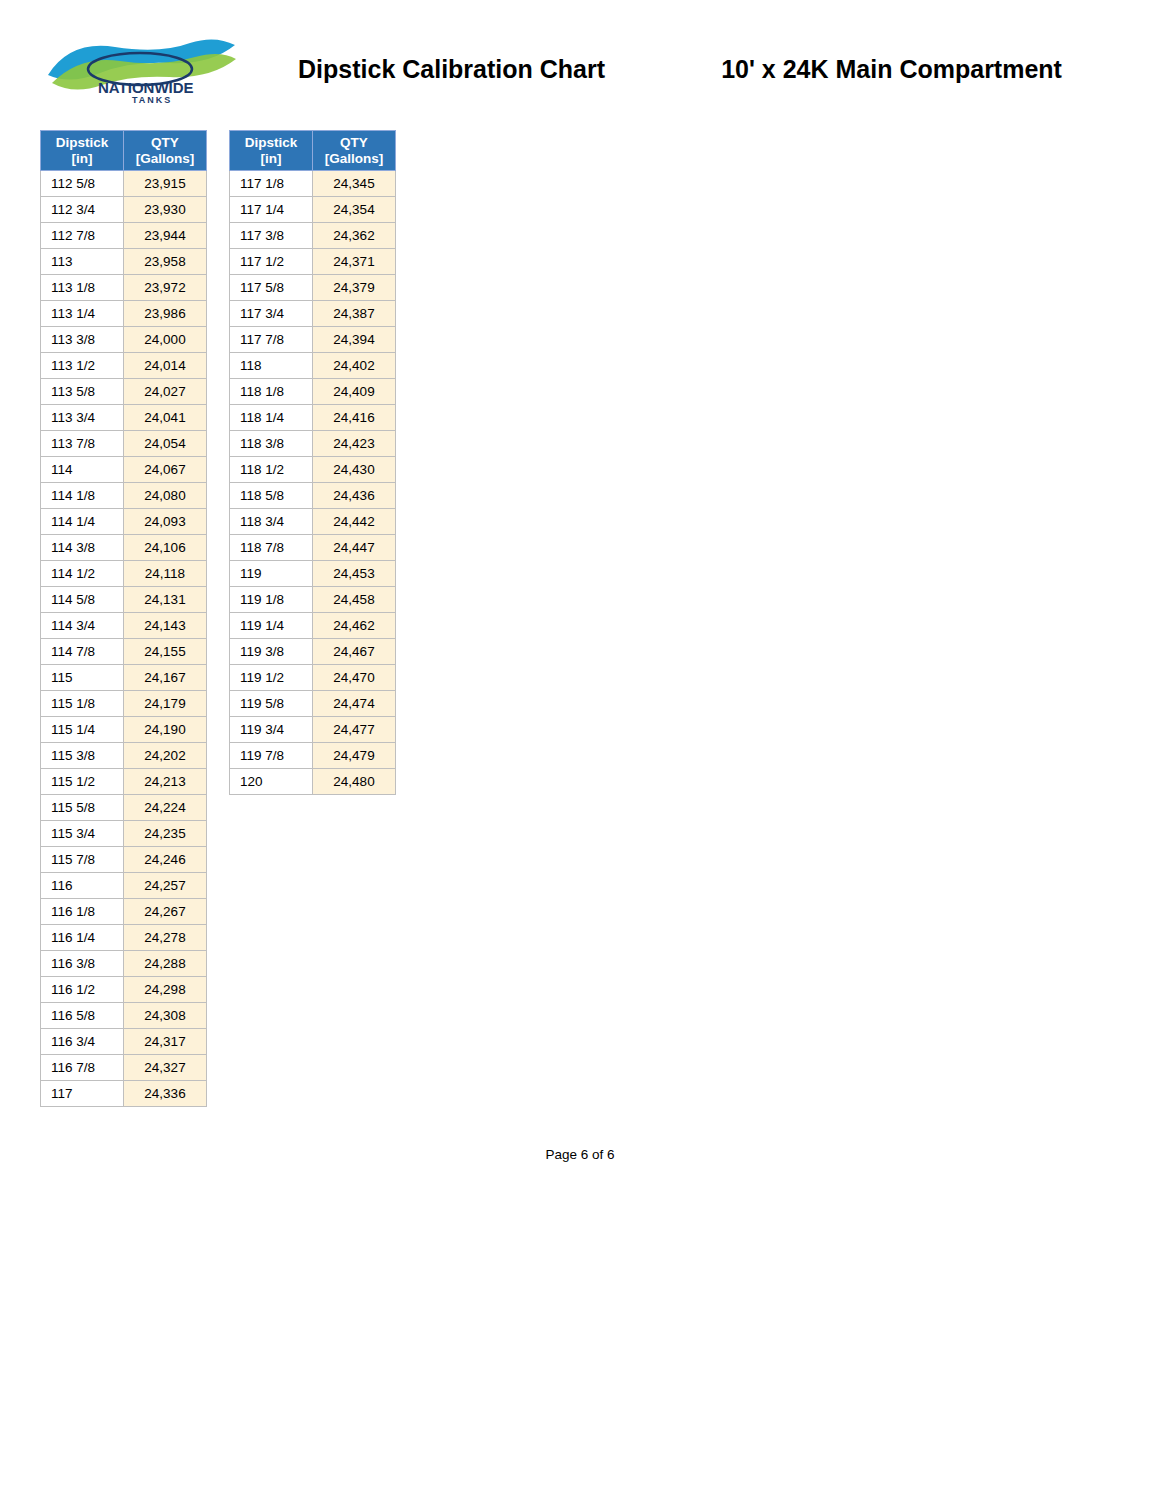NATIONWIDE TANKS
Dipstick Calibration Chart
10' x 24K Main Compartment
| Dipstick [in] | QTY [Gallons] |
| --- | --- |
| 112 5/8 | 23,915 |
| 112 3/4 | 23,930 |
| 112 7/8 | 23,944 |
| 113 | 23,958 |
| 113 1/8 | 23,972 |
| 113 1/4 | 23,986 |
| 113 3/8 | 24,000 |
| 113 1/2 | 24,014 |
| 113 5/8 | 24,027 |
| 113 3/4 | 24,041 |
| 113 7/8 | 24,054 |
| 114 | 24,067 |
| 114 1/8 | 24,080 |
| 114 1/4 | 24,093 |
| 114 3/8 | 24,106 |
| 114 1/2 | 24,118 |
| 114 5/8 | 24,131 |
| 114 3/4 | 24,143 |
| 114 7/8 | 24,155 |
| 115 | 24,167 |
| 115 1/8 | 24,179 |
| 115 1/4 | 24,190 |
| 115 3/8 | 24,202 |
| 115 1/2 | 24,213 |
| 115 5/8 | 24,224 |
| 115 3/4 | 24,235 |
| 115 7/8 | 24,246 |
| 116 | 24,257 |
| 116 1/8 | 24,267 |
| 116 1/4 | 24,278 |
| 116 3/8 | 24,288 |
| 116 1/2 | 24,298 |
| 116 5/8 | 24,308 |
| 116 3/4 | 24,317 |
| 116 7/8 | 24,327 |
| 117 | 24,336 |
| Dipstick [in] | QTY [Gallons] |
| --- | --- |
| 117 1/8 | 24,345 |
| 117 1/4 | 24,354 |
| 117 3/8 | 24,362 |
| 117 1/2 | 24,371 |
| 117 5/8 | 24,379 |
| 117 3/4 | 24,387 |
| 117 7/8 | 24,394 |
| 118 | 24,402 |
| 118 1/8 | 24,409 |
| 118 1/4 | 24,416 |
| 118 3/8 | 24,423 |
| 118 1/2 | 24,430 |
| 118 5/8 | 24,436 |
| 118 3/4 | 24,442 |
| 118 7/8 | 24,447 |
| 119 | 24,453 |
| 119 1/8 | 24,458 |
| 119 1/4 | 24,462 |
| 119 3/8 | 24,467 |
| 119 1/2 | 24,470 |
| 119 5/8 | 24,474 |
| 119 3/4 | 24,477 |
| 119 7/8 | 24,479 |
| 120 | 24,480 |
Page 6 of 6